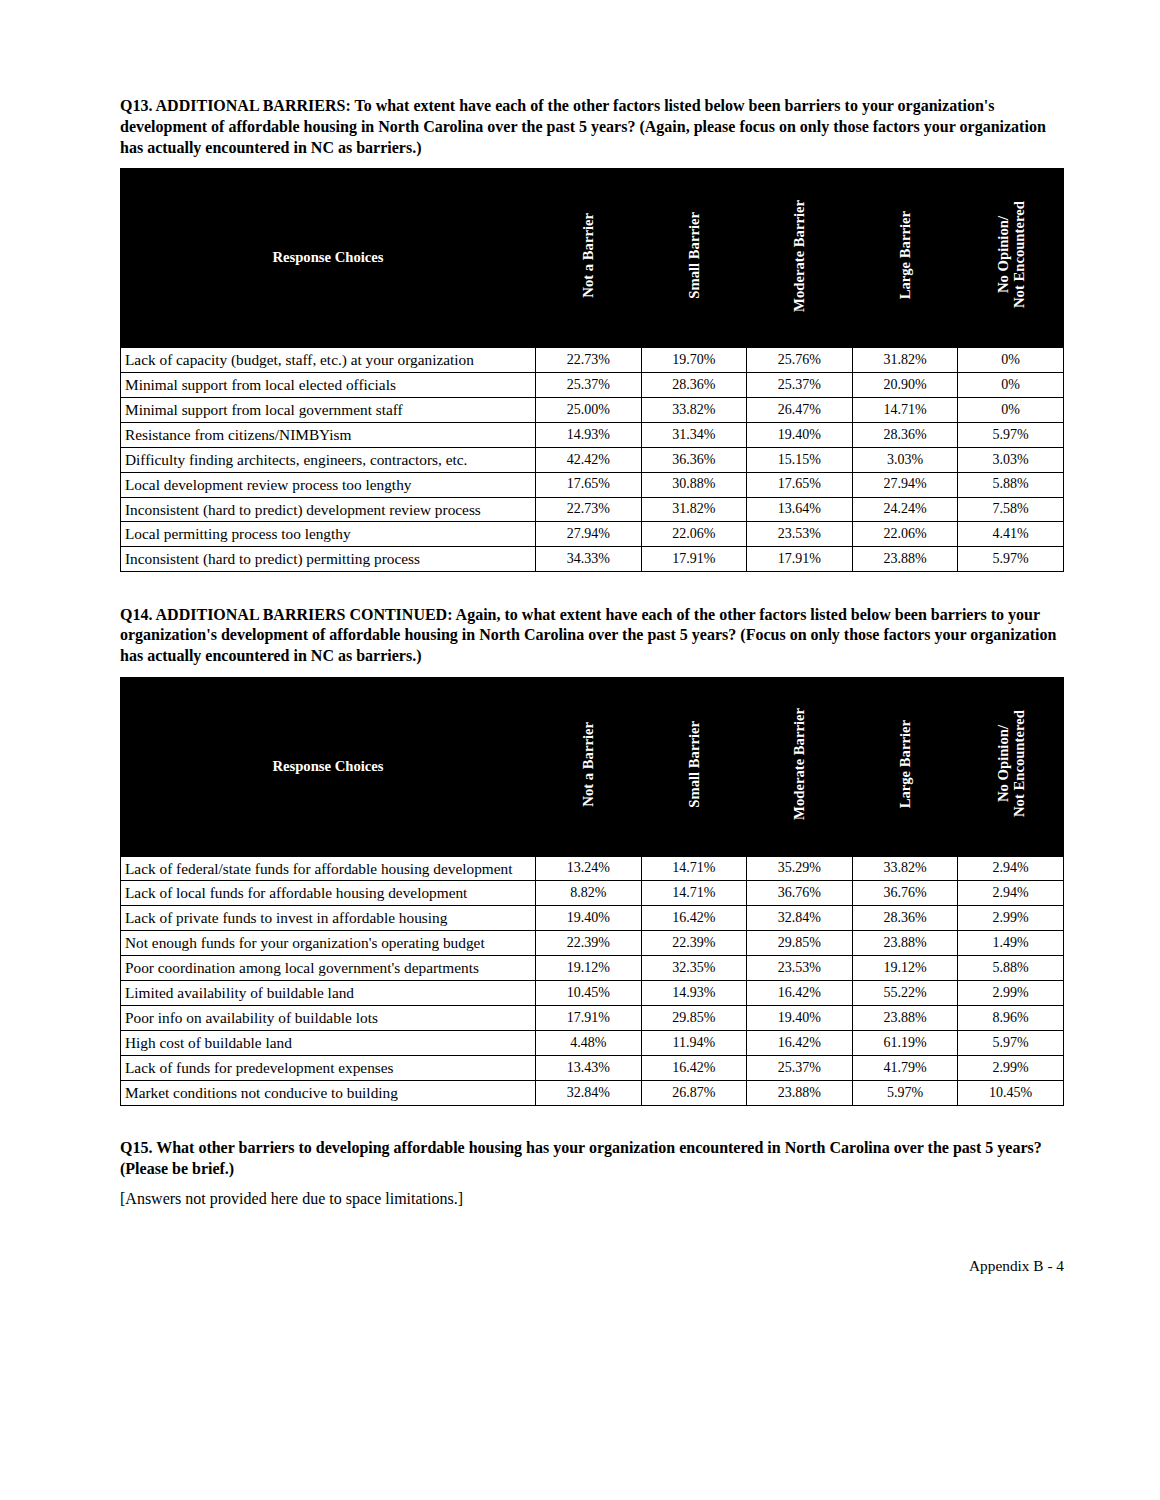Q13. ADDITIONAL BARRIERS: To what extent have each of the other factors listed below been barriers to your organization's development of affordable housing in North Carolina over the past 5 years? (Again, please focus on only those factors your organization has actually encountered in NC as barriers.)
| Response Choices | Not a Barrier | Small Barrier | Moderate Barrier | Large Barrier | No Opinion/ Not Encountered |
| --- | --- | --- | --- | --- | --- |
| Lack of capacity (budget, staff, etc.) at your organization | 22.73% | 19.70% | 25.76% | 31.82% | 0% |
| Minimal support from local elected officials | 25.37% | 28.36% | 25.37% | 20.90% | 0% |
| Minimal support from local government staff | 25.00% | 33.82% | 26.47% | 14.71% | 0% |
| Resistance from citizens/NIMBYism | 14.93% | 31.34% | 19.40% | 28.36% | 5.97% |
| Difficulty finding architects, engineers, contractors, etc. | 42.42% | 36.36% | 15.15% | 3.03% | 3.03% |
| Local development review process too lengthy | 17.65% | 30.88% | 17.65% | 27.94% | 5.88% |
| Inconsistent (hard to predict) development review process | 22.73% | 31.82% | 13.64% | 24.24% | 7.58% |
| Local permitting process too lengthy | 27.94% | 22.06% | 23.53% | 22.06% | 4.41% |
| Inconsistent (hard to predict) permitting process | 34.33% | 17.91% | 17.91% | 23.88% | 5.97% |
Q14. ADDITIONAL BARRIERS CONTINUED: Again, to what extent have each of the other factors listed below been barriers to your organization's development of affordable housing in North Carolina over the past 5 years? (Focus on only those factors your organization has actually encountered in NC as barriers.)
| Response Choices | Not a Barrier | Small Barrier | Moderate Barrier | Large Barrier | No Opinion/ Not Encountered |
| --- | --- | --- | --- | --- | --- |
| Lack of federal/state funds for affordable housing development | 13.24% | 14.71% | 35.29% | 33.82% | 2.94% |
| Lack of local funds for affordable housing development | 8.82% | 14.71% | 36.76% | 36.76% | 2.94% |
| Lack of private funds to invest in affordable housing | 19.40% | 16.42% | 32.84% | 28.36% | 2.99% |
| Not enough funds for your organization's operating budget | 22.39% | 22.39% | 29.85% | 23.88% | 1.49% |
| Poor coordination among local government's departments | 19.12% | 32.35% | 23.53% | 19.12% | 5.88% |
| Limited availability of buildable land | 10.45% | 14.93% | 16.42% | 55.22% | 2.99% |
| Poor info on availability of buildable lots | 17.91% | 29.85% | 19.40% | 23.88% | 8.96% |
| High cost of buildable land | 4.48% | 11.94% | 16.42% | 61.19% | 5.97% |
| Lack of funds for predevelopment expenses | 13.43% | 16.42% | 25.37% | 41.79% | 2.99% |
| Market conditions not conducive to building | 32.84% | 26.87% | 23.88% | 5.97% | 10.45% |
Q15. What other barriers to developing affordable housing has your organization encountered in North Carolina over the past 5 years? (Please be brief.)
[Answers not provided here due to space limitations.]
Appendix B - 4